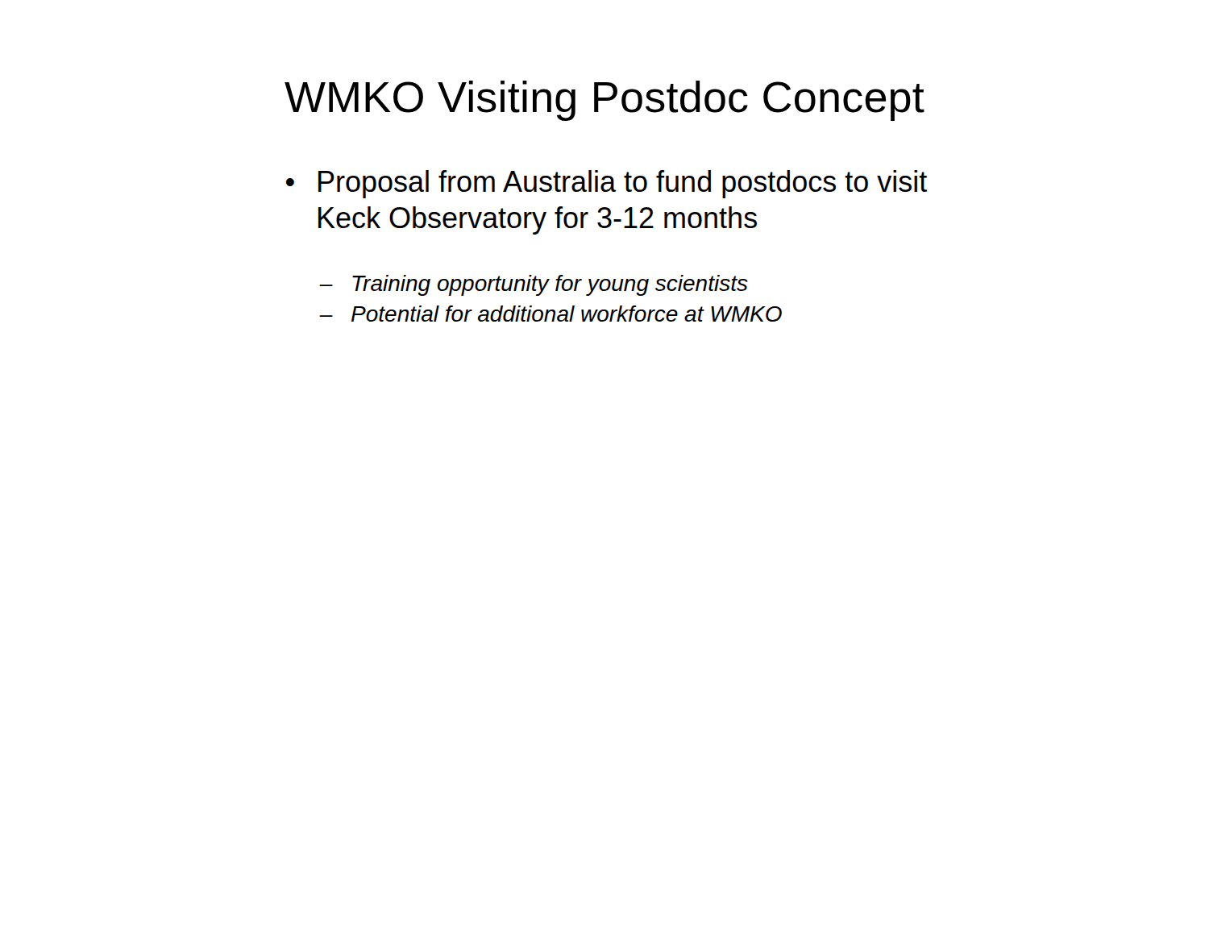WMKO Visiting Postdoc Concept
Proposal from Australia to fund postdocs to visit Keck Observatory for 3-12 months
Training opportunity for young scientists
Potential for additional workforce at WMKO